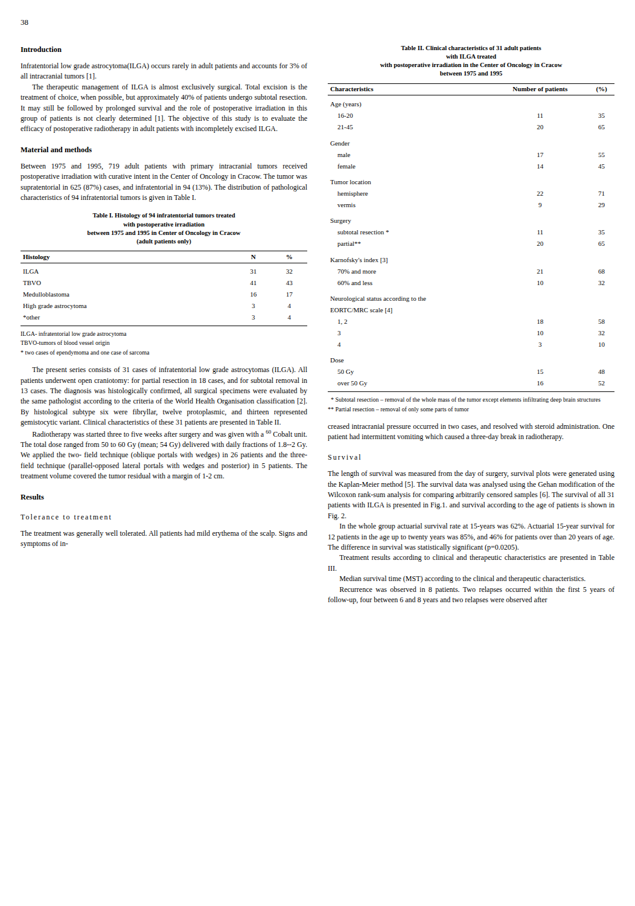38
Introduction
Infratentorial low grade astrocytoma(ILGA) occurs rarely in adult patients and accounts for 3% of all intracranial tumors [1].
The therapeutic management of ILGA is almost exclusively surgical. Total excision is the treatment of choice, when possible, but approximately 40% of patients undergo subtotal resection. It may still be followed by prolonged survival and the role of postoperative irradiation in this group of patients is not clearly determined [1]. The objective of this study is to evaluate the efficacy of postoperative radiotherapy in adult patients with incompletely excised ILGA.
Material and methods
Between 1975 and 1995, 719 adult patients with primary intracranial tumors received postoperative irradiation with curative intent in the Center of Oncology in Cracow. The tumor was supratentorial in 625 (87%) cases, and infratentorial in 94 (13%). The distribution of pathological characteristics of 94 infratentorial tumors is given in Table I.
Table I. Histology of 94 infratentorial tumors treated with postoperative irradiation between 1975 and 1995 in Center of Oncology in Cracow (adult patients only)
| Histology | N | % |
| --- | --- | --- |
| ILGA | 31 | 32 |
| TBVO | 41 | 43 |
| Medulloblastoma | 16 | 17 |
| High grade astrocytoma | 3 | 4 |
| *other | 3 | 4 |
ILGA- infratentorial low grade astrocytoma
TBVO-tumors of blood vessel origin
* two cases of ependymoma and one case of sarcoma
The present series consists of 31 cases of infratentorial low grade astrocytomas (ILGA). All patients underwent open craniotomy: for partial resection in 18 cases, and for subtotal removal in 13 cases. The diagnosis was histologically confirmed, all surgical specimens were evaluated by the same pathologist according to the criteria of the World Health Organisation classification [2]. By histological subtype six were fibryllar, twelve protoplasmic, and thirteen represented gemistocytic variant. Clinical characteristics of these 31 patients are presented in Table II.
Radiotherapy was started three to five weeks after surgery and was given with a 60 Cobalt unit. The total dose ranged from 50 to 60 Gy (mean; 54 Gy) delivered with daily fractions of 1.8--2 Gy. We applied the two- field technique (oblique portals with wedges) in 26 patients and the three-field technique (parallel-opposed lateral portals with wedges and posterior) in 5 patients. The treatment volume covered the tumor residual with a margin of 1-2 cm.
Results
Tolerance to treatment
The treatment was generally well tolerated. All patients had mild erythema of the scalp. Signs and symptoms of in-
Table II. Clinical characteristics of 31 adult patients with ILGA treated with postoperative irradiation in the Center of Oncology in Cracow between 1975 and 1995
| Characteristics | Number of patients | (%) |
| --- | --- | --- |
| Age (years) | | |
| 16-20 | 11 | 35 |
| 21-45 | 20 | 65 |
| Gender | | |
| male | 17 | 55 |
| female | 14 | 45 |
| Tumor location | | |
| hemisphere | 22 | 71 |
| vermis | 9 | 29 |
| Surgery | | |
| subtotal resection * | 11 | 35 |
| partial** | 20 | 65 |
| Karnofsky's index [3] | | |
| 70% and more | 21 | 68 |
| 60% and less | 10 | 32 |
| Neurological status according to the | | |
| EORTC/MRC scale [4] | | |
| 1, 2 | 18 | 58 |
| 3 | 10 | 32 |
| 4 | 3 | 10 |
| Dose | | |
| 50 Gy | 15 | 48 |
| over 50 Gy | 16 | 52 |
* Subtotal resection – removal of the whole mass of the tumor except elements infiltrating deep brain structures
** Partial resection – removal of only some parts of tumor
creased intracranial pressure occurred in two cases, and resolved with steroid administration. One patient had intermittent vomiting which caused a three-day break in radiotherapy.
Survival
The length of survival was measured from the day of surgery, survival plots were generated using the Kaplan-Meier method [5]. The survival data was analysed using the Gehan modification of the Wilcoxon rank-sum analysis for comparing arbitrarily censored samples [6]. The survival of all 31 patients with ILGA is presented in Fig.1. and survival according to the age of patients is shown in Fig. 2.
In the whole group actuarial survival rate at 15-years was 62%. Actuarial 15-year survival for 12 patients in the age up to twenty years was 85%, and 46% for patients over than 20 years of age. The difference in survival was statistically significant (p=0.0205).
Treatment results according to clinical and therapeutic characteristics are presented in Table III.
Median survival time (MST) according to the clinical and therapeutic characteristics.
Recurrence was observed in 8 patients. Two relapses occurred within the first 5 years of follow-up, four between 6 and 8 years and two relapses were observed after